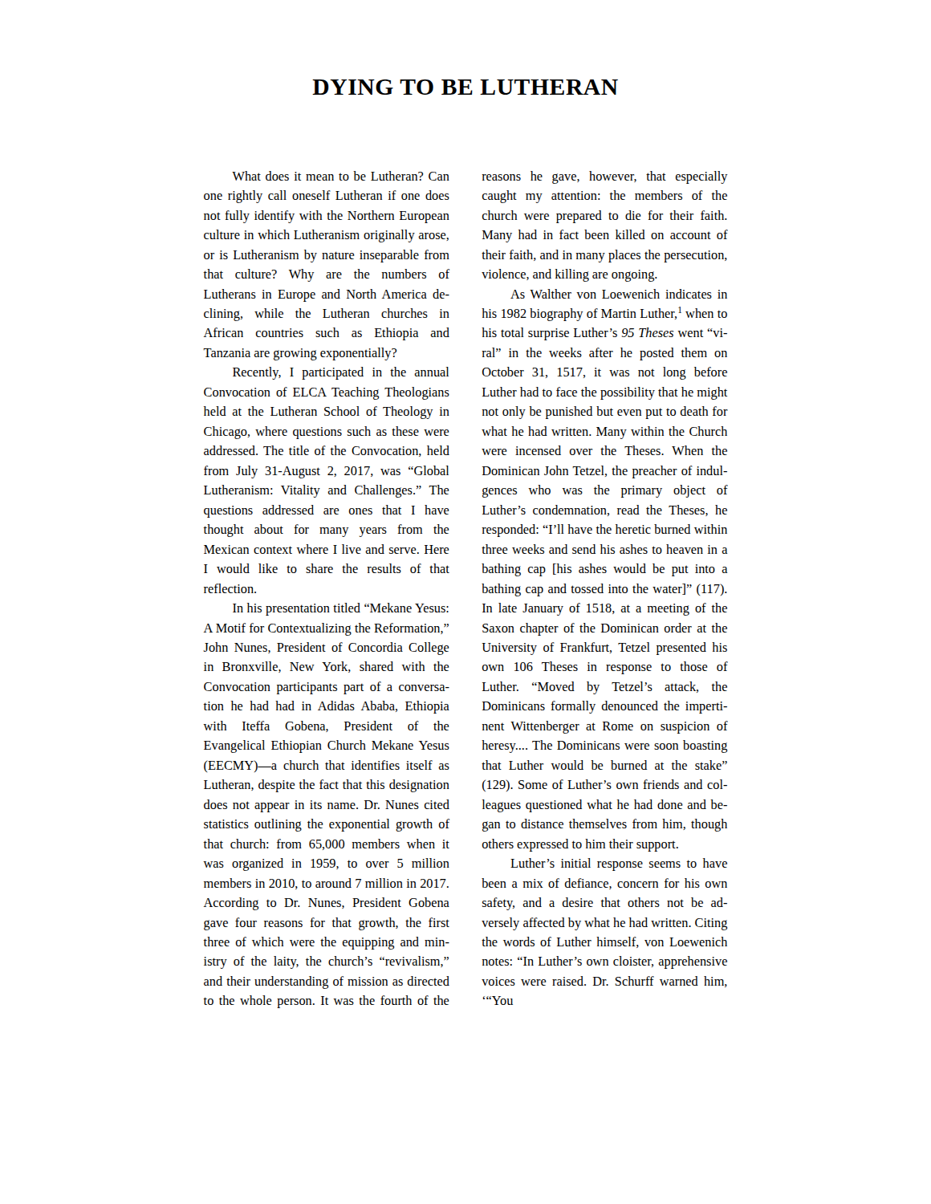DYING TO BE LUTHERAN
What does it mean to be Lutheran? Can one rightly call oneself Lutheran if one does not fully identify with the Northern European culture in which Lutheranism originally arose, or is Lutheranism by nature inseparable from that culture? Why are the numbers of Lutherans in Europe and North America declining, while the Lutheran churches in African countries such as Ethiopia and Tanzania are growing exponentially?
Recently, I participated in the annual Convocation of ELCA Teaching Theologians held at the Lutheran School of Theology in Chicago, where questions such as these were addressed. The title of the Convocation, held from July 31-August 2, 2017, was “Global Lutheranism: Vitality and Challenges.” The questions addressed are ones that I have thought about for many years from the Mexican context where I live and serve. Here I would like to share the results of that reflection.
In his presentation titled “Mekane Yesus: A Motif for Contextualizing the Reformation,” John Nunes, President of Concordia College in Bronxville, New York, shared with the Convocation participants part of a conversation he had had in Adidas Ababa, Ethiopia with Iteffa Gobena, President of the Evangelical Ethiopian Church Mekane Yesus (EECMY)—a church that identifies itself as Lutheran, despite the fact that this designation does not appear in its name. Dr. Nunes cited statistics outlining the exponential growth of that church: from 65,000 members when it was organized in 1959, to over 5 million members in 2010, to around 7 million in 2017. According to Dr. Nunes, President Gobena gave four reasons for that growth, the first three of which were the equipping and ministry of the laity, the church’s “revivalism,” and their understanding of mission as directed to the whole person. It was the fourth of the reasons he gave, however, that especially caught my attention: the members of the church were prepared to die for their faith. Many had in fact been killed on account of their faith, and in many places the persecution, violence, and killing are ongoing.
As Walther von Loewenich indicates in his 1982 biography of Martin Luther,1 when to his total surprise Luther’s 95 Theses went “viral” in the weeks after he posted them on October 31, 1517, it was not long before Luther had to face the possibility that he might not only be punished but even put to death for what he had written. Many within the Church were incensed over the Theses. When the Dominican John Tetzel, the preacher of indulgences who was the primary object of Luther’s condemnation, read the Theses, he responded: “I’ll have the heretic burned within three weeks and send his ashes to heaven in a bathing cap [his ashes would be put into a bathing cap and tossed into the water]” (117). In late January of 1518, at a meeting of the Saxon chapter of the Dominican order at the University of Frankfurt, Tetzel presented his own 106 Theses in response to those of Luther. “Moved by Tetzel’s attack, the Dominicans formally denounced the impertinent Wittenberger at Rome on suspicion of heresy.... The Dominicans were soon boasting that Luther would be burned at the stake” (129). Some of Luther’s own friends and colleagues questioned what he had done and began to distance themselves from him, though others expressed to him their support.
Luther’s initial response seems to have been a mix of defiance, concern for his own safety, and a desire that others not be adversely affected by what he had written. Citing the words of Luther himself, von Loewenich notes: “In Luther’s own cloister, apprehensive voices were raised. Dr. Schurff warned him, ‘“You